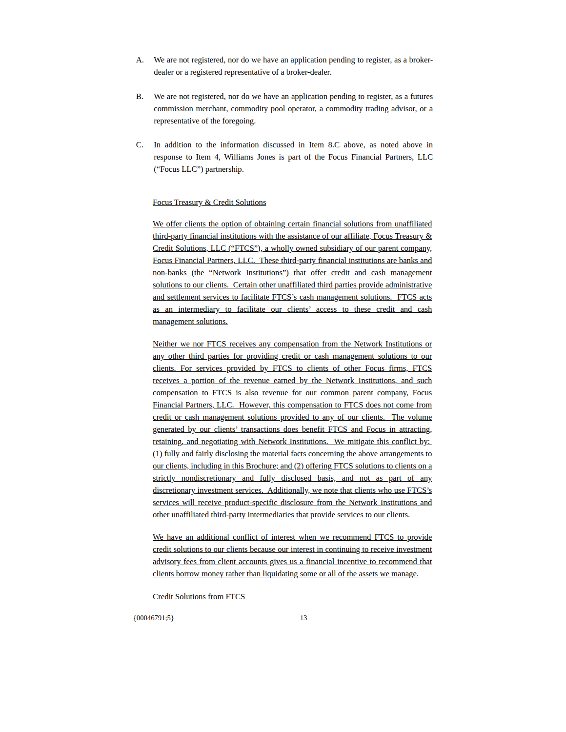A. We are not registered, nor do we have an application pending to register, as a broker-dealer or a registered representative of a broker-dealer.
B. We are not registered, nor do we have an application pending to register, as a futures commission merchant, commodity pool operator, a commodity trading advisor, or a representative of the foregoing.
C. In addition to the information discussed in Item 8.C above, as noted above in response to Item 4, Williams Jones is part of the Focus Financial Partners, LLC (“Focus LLC”) partnership.
Focus Treasury & Credit Solutions
We offer clients the option of obtaining certain financial solutions from unaffiliated third-party financial institutions with the assistance of our affiliate, Focus Treasury & Credit Solutions, LLC (“FTCS”), a wholly owned subsidiary of our parent company, Focus Financial Partners, LLC. These third-party financial institutions are banks and non-banks (the “Network Institutions”) that offer credit and cash management solutions to our clients. Certain other unaffiliated third parties provide administrative and settlement services to facilitate FTCS’s cash management solutions. FTCS acts as an intermediary to facilitate our clients’ access to these credit and cash management solutions.
Neither we nor FTCS receives any compensation from the Network Institutions or any other third parties for providing credit or cash management solutions to our clients. For services provided by FTCS to clients of other Focus firms, FTCS receives a portion of the revenue earned by the Network Institutions, and such compensation to FTCS is also revenue for our common parent company, Focus Financial Partners, LLC. However, this compensation to FTCS does not come from credit or cash management solutions provided to any of our clients. The volume generated by our clients’ transactions does benefit FTCS and Focus in attracting, retaining, and negotiating with Network Institutions. We mitigate this conflict by: (1) fully and fairly disclosing the material facts concerning the above arrangements to our clients, including in this Brochure; and (2) offering FTCS solutions to clients on a strictly nondiscretionary and fully disclosed basis, and not as part of any discretionary investment services. Additionally, we note that clients who use FTCS’s services will receive product-specific disclosure from the Network Institutions and other unaffiliated third-party intermediaries that provide services to our clients.
We have an additional conflict of interest when we recommend FTCS to provide credit solutions to our clients because our interest in continuing to receive investment advisory fees from client accounts gives us a financial incentive to recommend that clients borrow money rather than liquidating some or all of the assets we manage.
Credit Solutions from FTCS
{00046791;5}
13